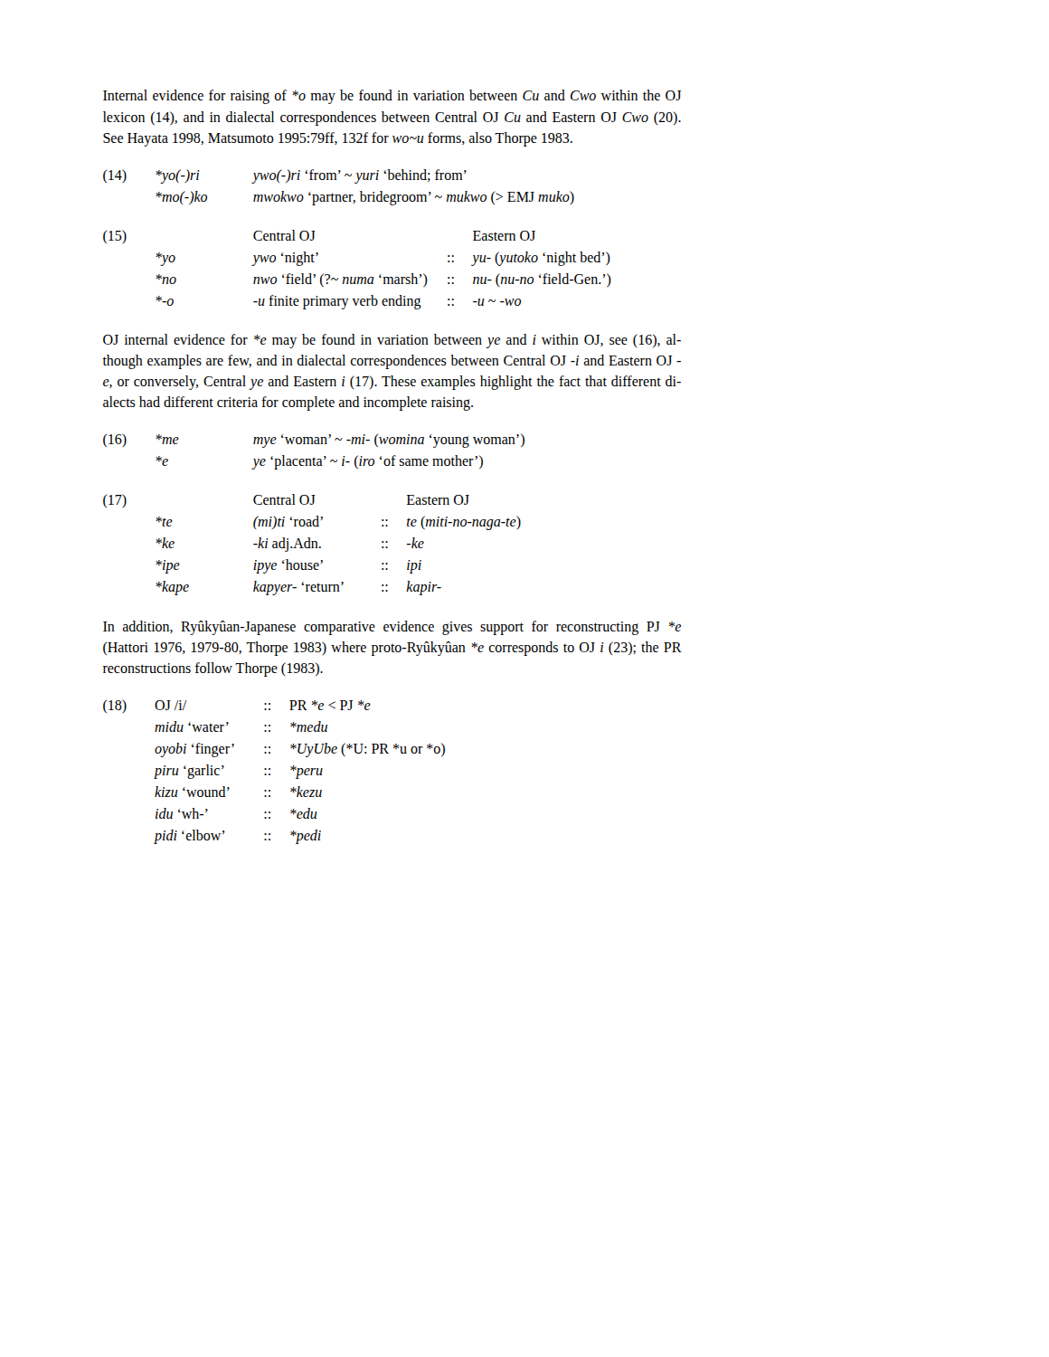Internal evidence for raising of *o may be found in variation between Cu and Cwo within the OJ lexicon (14), and in dialectal correspondences between Central OJ Cu and Eastern OJ Cwo (20). See Hayata 1998, Matsumoto 1995:79ff, 132f for wo~u forms, also Thorpe 1983.
| (14) | *yo(-)ri | ywo(-)ri ‘from’ ~ yuri ‘behind; from’ |
| | *mo(-)ko | mwokwo ‘partner, bridegroom’ ~ mukwo (> EMJ muko ) |
| (15) | | Central OJ | | Eastern OJ |
| | *yo | ywo ‘night’ | :: | yu- ( yutoko ‘night bed’) |
| | *no | nwo ‘field’ (?~ numa ‘marsh’) | :: | nu- ( nu-no ‘field-Gen.’) |
| | *-o | -u finite primary verb ending | :: | -u ~ -wo |
OJ internal evidence for *e may be found in variation between ye and i within OJ, see (16), although examples are few, and in dialectal correspondences between Central OJ -i and Eastern OJ -e, or conversely, Central ye and Eastern i (17). These examples highlight the fact that different dialects had different criteria for complete and incomplete raising.
| (16) | *me | mye ‘woman’ ~ -mi- ( womina ‘young woman’) |
| | *e | ye ‘placenta’ ~ i- ( iro ‘of same mother’) |
| (17) | | Central OJ | | Eastern OJ |
| | *te | (mi)ti ‘road’ | :: | te ( miti-no-naga-te ) |
| | *ke | -ki adj.Adn. | :: | -ke |
| | *ipe | ipye ‘house’ | :: | ipi |
| | *kape | kapyer- ‘return’ | :: | kapir- |
In addition, Ryûkyûan-Japanese comparative evidence gives support for reconstructing PJ *e (Hattori 1976, 1979-80, Thorpe 1983) where proto-Ryûkyûan *e corresponds to OJ i (23); the PR reconstructions follow Thorpe (1983).
| (18) | OJ /i/ | :: | PR *e < PJ *e |
| | midu ‘water’ | :: | *medu |
| | oyobi ‘finger’ | :: | *UyUbe (*U: PR *u or *o) |
| | piru ‘garlic’ | :: | *peru |
| | kizu ‘wound’ | :: | *kezu |
| | idu ‘wh-’ | :: | *edu |
| | pidi ‘elbow’ | :: | *pedi |